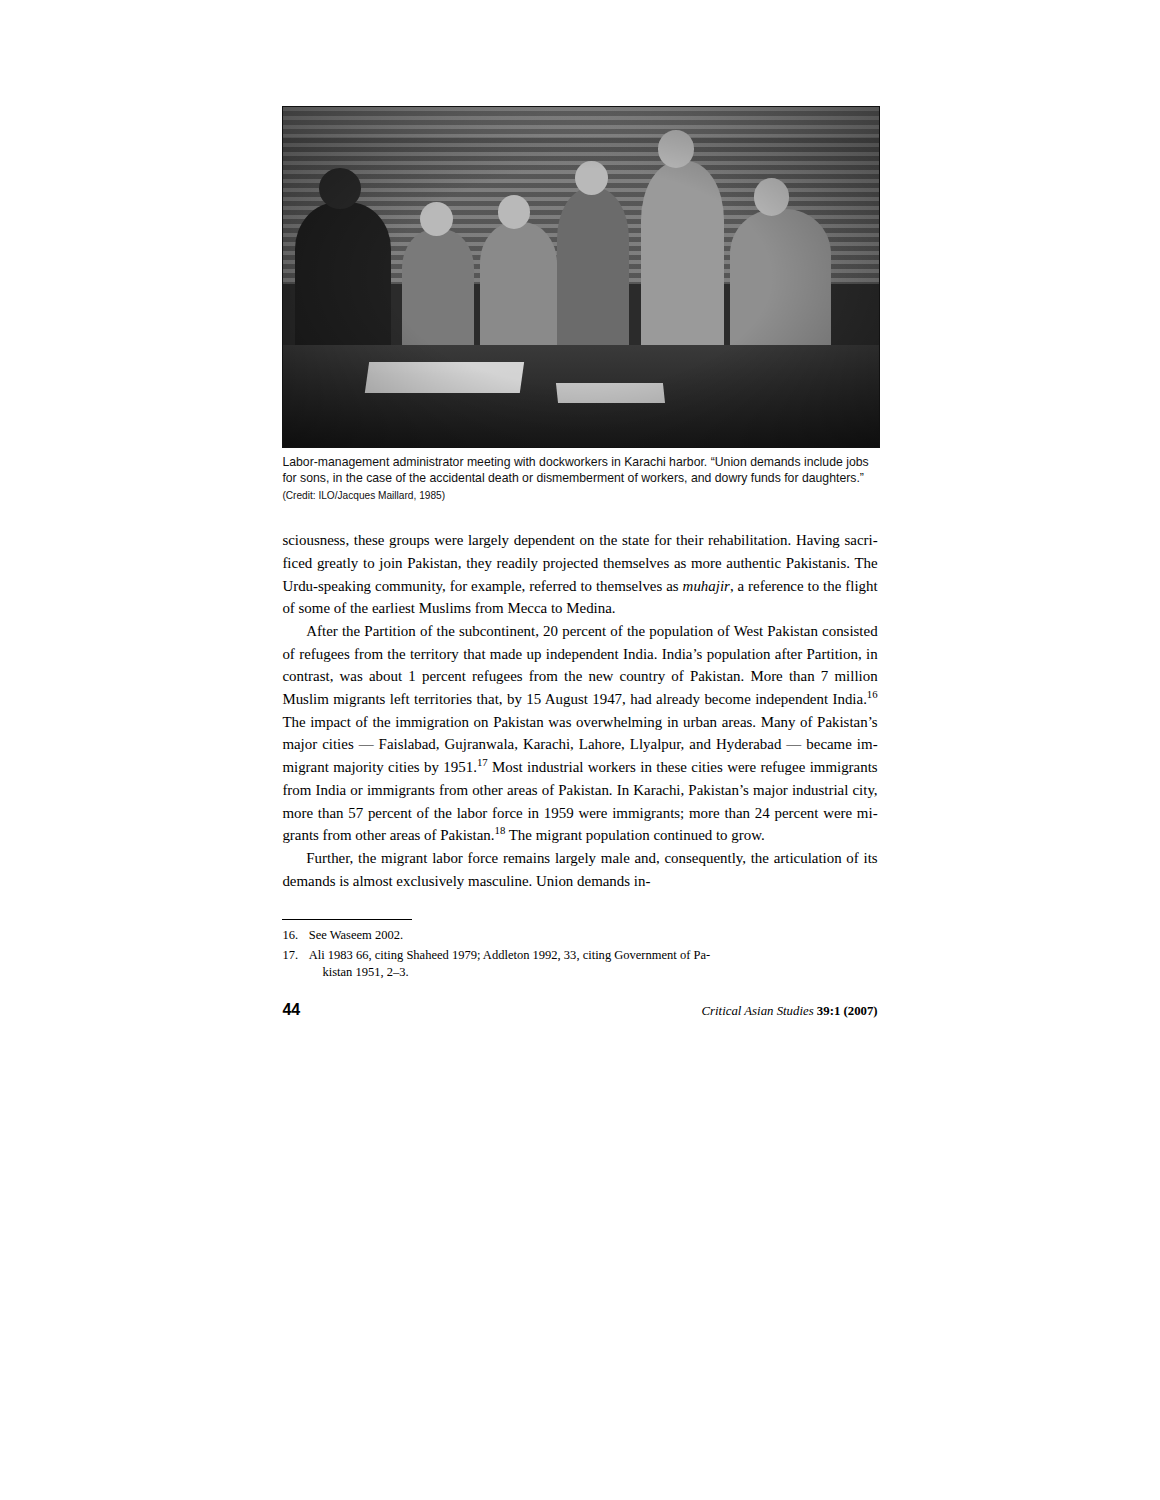Labor-management administrator meeting with dockworkers in Karachi harbor. “Union demands include jobs for sons, in the case of the accidental death or dismemberment of workers, and dowry funds for daughters.” (Credit: ILO/Jacques Maillard, 1985)
sciousness, these groups were largely dependent on the state for their rehabilitation. Having sacrificed greatly to join Pakistan, they readily projected themselves as more authentic Pakistanis. The Urdu-speaking community, for example, referred to themselves as muhajir, a reference to the flight of some of the earliest Muslims from Mecca to Medina.
After the Partition of the subcontinent, 20 percent of the population of West Pakistan consisted of refugees from the territory that made up independent India. India’s population after Partition, in contrast, was about 1 percent refugees from the new country of Pakistan. More than 7 million Muslim migrants left territories that, by 15 August 1947, had already become independent India.16 The impact of the immigration on Pakistan was overwhelming in urban areas. Many of Pakistan’s major cities — Faislabad, Gujranwala, Karachi, Lahore, Llyalpur, and Hyderabad — became immigrant majority cities by 1951.17 Most industrial workers in these cities were refugee immigrants from India or immigrants from other areas of Pakistan. In Karachi, Pakistan’s major industrial city, more than 57 percent of the labor force in 1959 were immigrants; more than 24 percent were migrants from other areas of Pakistan.18 The migrant population continued to grow.
Further, the migrant labor force remains largely male and, consequently, the articulation of its demands is almost exclusively masculine. Union demands in-
16. See Waseem 2002.
17. Ali 1983 66, citing Shaheed 1979; Addleton 1992, 33, citing Government of Pa-kistan 1951, 2–3.
44 Critical Asian Studies 39:1 (2007)